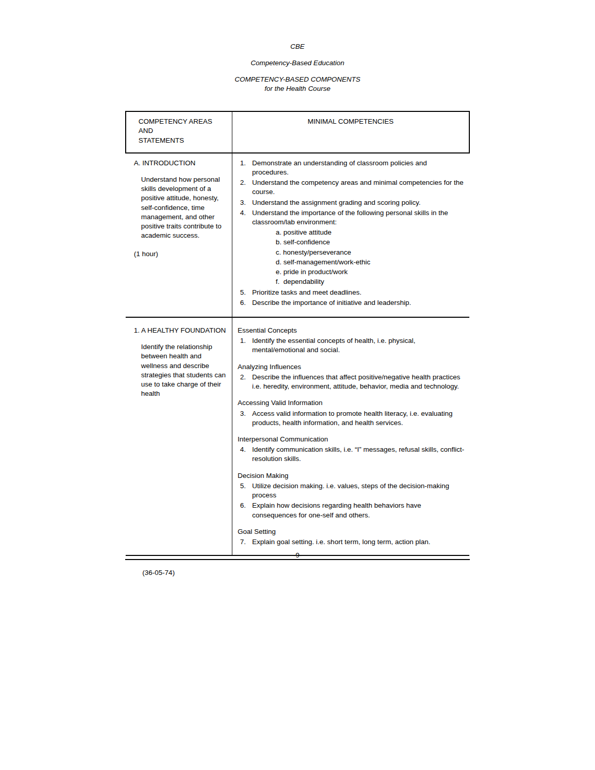CBE
Competency-Based Education
COMPETENCY-BASED COMPONENTS
for the Health Course
| COMPETENCY AREAS AND STATEMENTS | MINIMAL COMPETENCIES |
| --- | --- |
| A. INTRODUCTION Understand how personal skills development of a positive attitude, honesty, self-confidence, time management, and other positive traits contribute to academic success. (1 hour) | Demonstrate an understanding of classroom policies and procedures. Understand the competency areas and minimal competencies for the course. Understand the assignment grading and scoring policy. Understand the importance of the following personal skills in the classroom/lab environment: a. positive attitude b. self-confidence c. honesty/perseverance d. self-management/work-ethic e. pride in product/work f. dependability Prioritize tasks and meet deadlines. Describe the importance of initiative and leadership. |
| 1. A HEALTHY FOUNDATION Identify the relationship between health and wellness and describe strategies that students can use to take charge of their health | Essential Concepts Identify the essential concepts of health, i.e. physical, mental/emotional and social. Analyzing Influences Describe the influences that affect positive/negative health practices i.e. heredity, environment, attitude, behavior, media and technology. Accessing Valid Information Access valid information to promote health literacy, i.e. evaluating products, health information, and health services. Interpersonal Communication Identify communication skills, i.e. “I” messages, refusal skills, conflict-resolution skills. Decision Making Utilize decision making. i.e. values, steps of the decision-making process Explain how decisions regarding health behaviors have consequences for one-self and others. Goal Setting Explain goal setting. i.e. short term, long term, action plan. |
-9-
(36-05-74)